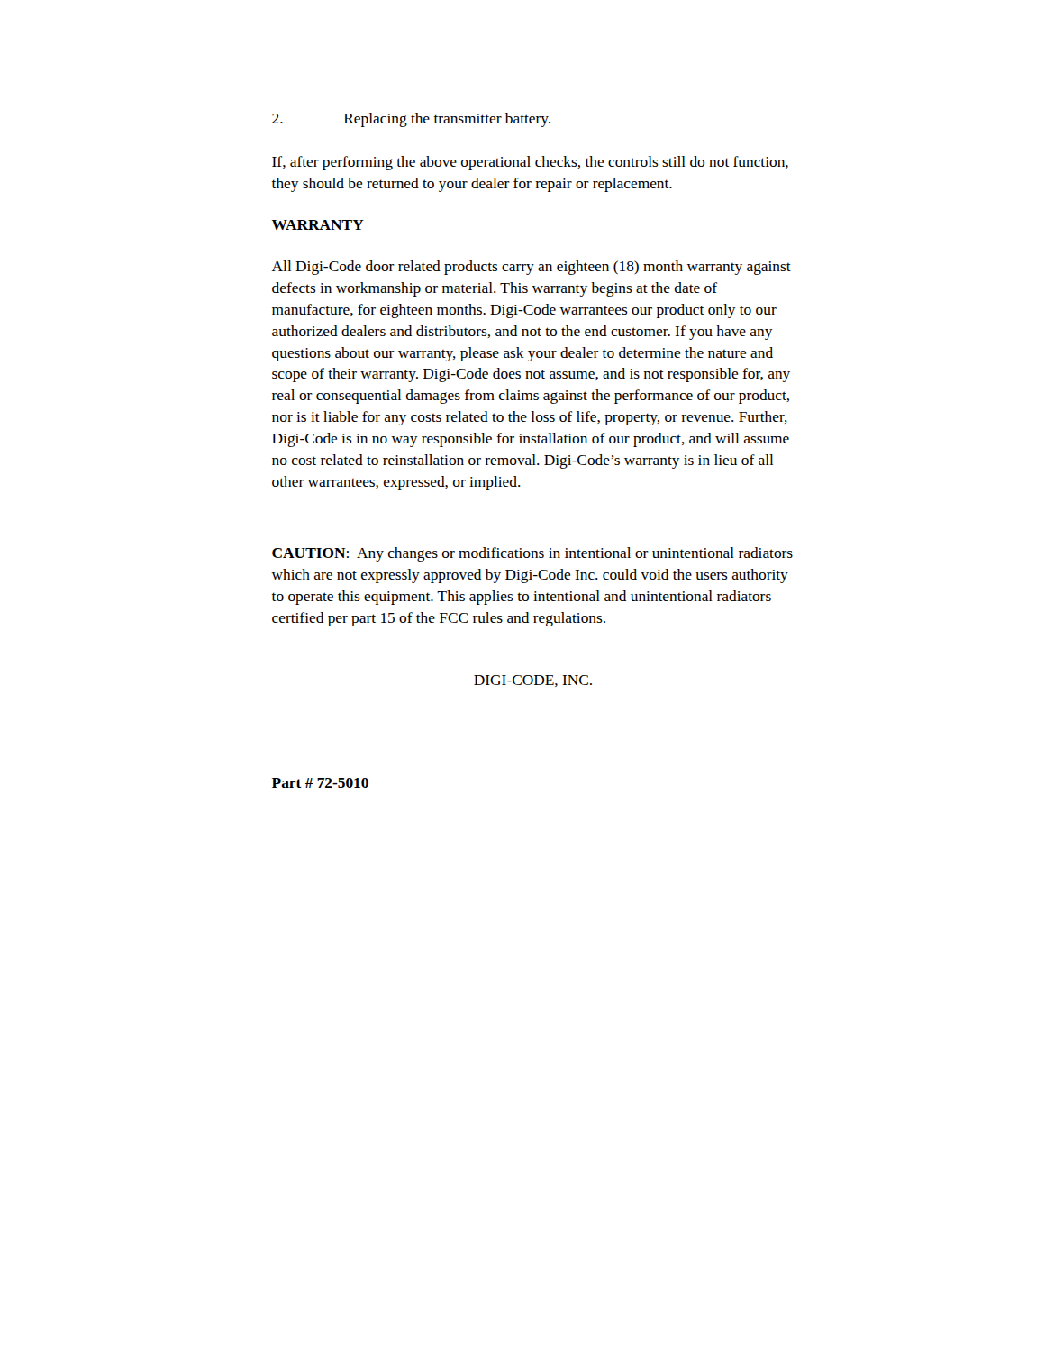2. Replacing the transmitter battery.
If, after performing the above operational checks, the controls still do not function, they should be returned to your dealer for repair or replacement.
WARRANTY
All Digi-Code door related products carry an eighteen (18) month warranty against defects in workmanship or material. This warranty begins at the date of manufacture, for eighteen months. Digi-Code warrantees our product only to our authorized dealers and distributors, and not to the end customer. If you have any questions about our warranty, please ask your dealer to determine the nature and scope of their warranty. Digi-Code does not assume, and is not responsible for, any real or consequential damages from claims against the performance of our product, nor is it liable for any costs related to the loss of life, property, or revenue. Further, Digi-Code is in no way responsible for installation of our product, and will assume no cost related to reinstallation or removal. Digi-Code’s warranty is in lieu of all other warrantees, expressed, or implied.
CAUTION: Any changes or modifications in intentional or unintentional radiators which are not expressly approved by Digi-Code Inc. could void the users authority to operate this equipment. This applies to intentional and unintentional radiators certified per part 15 of the FCC rules and regulations.
DIGI-CODE, INC.
Part # 72-5010